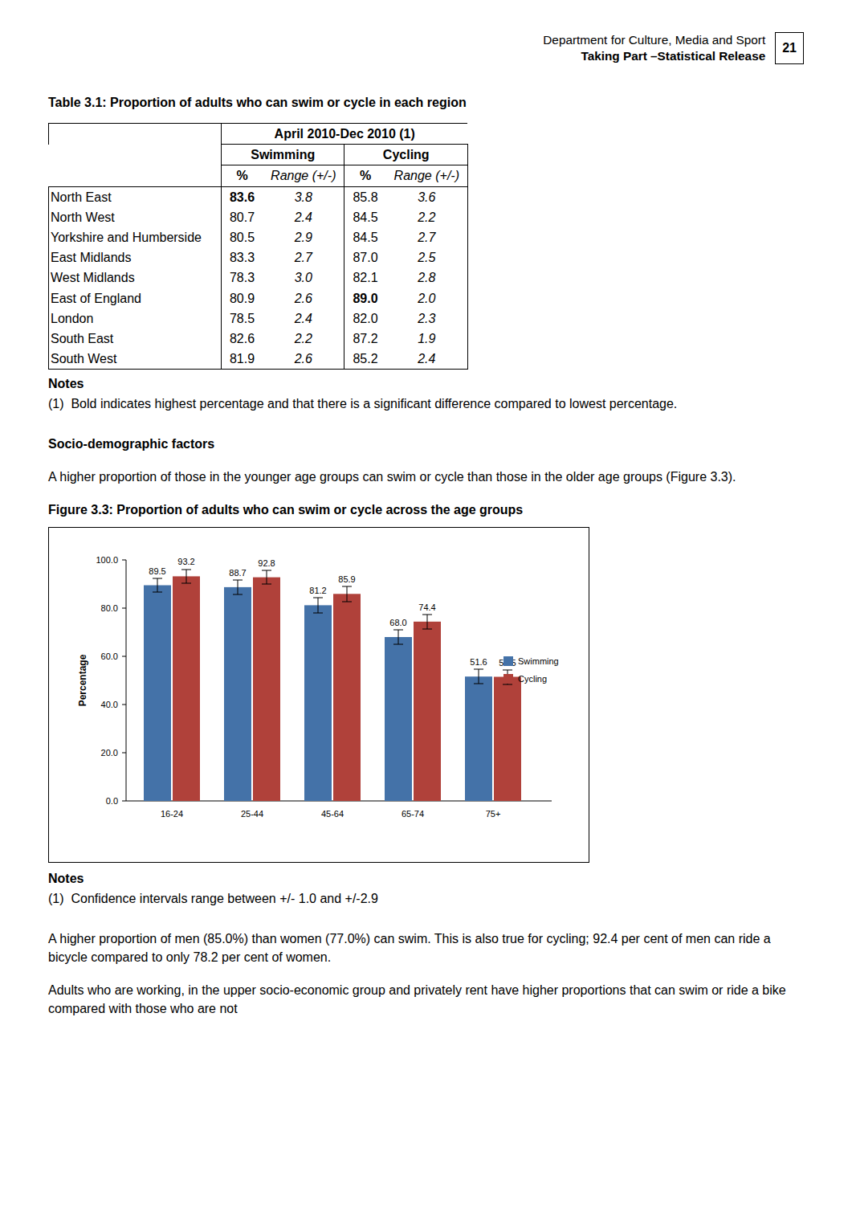Department for Culture, Media and Sport
Taking Part –Statistical Release
21
Table 3.1: Proportion of adults who can swim or cycle in each region
| | April 2010-Dec 2010 (1) |
| --- | --- |
| | Swimming | Cycling |
| | % | Range (+/-) | % | Range (+/-) |
| North East | 83.6 | 3.8 | 85.8 | 3.6 |
| North West | 80.7 | 2.4 | 84.5 | 2.2 |
| Yorkshire and Humberside | 80.5 | 2.9 | 84.5 | 2.7 |
| East Midlands | 83.3 | 2.7 | 87.0 | 2.5 |
| West Midlands | 78.3 | 3.0 | 82.1 | 2.8 |
| East of England | 80.9 | 2.6 | 89.0 | 2.0 |
| London | 78.5 | 2.4 | 82.0 | 2.3 |
| South East | 82.6 | 2.2 | 87.2 | 1.9 |
| South West | 81.9 | 2.6 | 85.2 | 2.4 |
Notes
(1) Bold indicates highest percentage and that there is a significant difference compared to lowest percentage.
Socio-demographic factors
A higher proportion of those in the younger age groups can swim or cycle than those in the older age groups (Figure 3.3).
Figure 3.3: Proportion of adults who can swim or cycle across the age groups
0.0 20.0 40.0 60.0 80.0 100.0 Percentage 89.5 93.2 88.7 92.8 81.2 85.9 68.0 74.4 51.6 51.5 16-24 25-44 45-64 65-74 75+ Swimming Cycling
Notes
(1) Confidence intervals range between +/- 1.0 and +/-2.9
A higher proportion of men (85.0%) than women (77.0%) can swim. This is also true for cycling; 92.4 per cent of men can ride a bicycle compared to only 78.2 per cent of women.
Adults who are working, in the upper socio-economic group and privately rent have higher proportions that can swim or ride a bike compared with those who are not